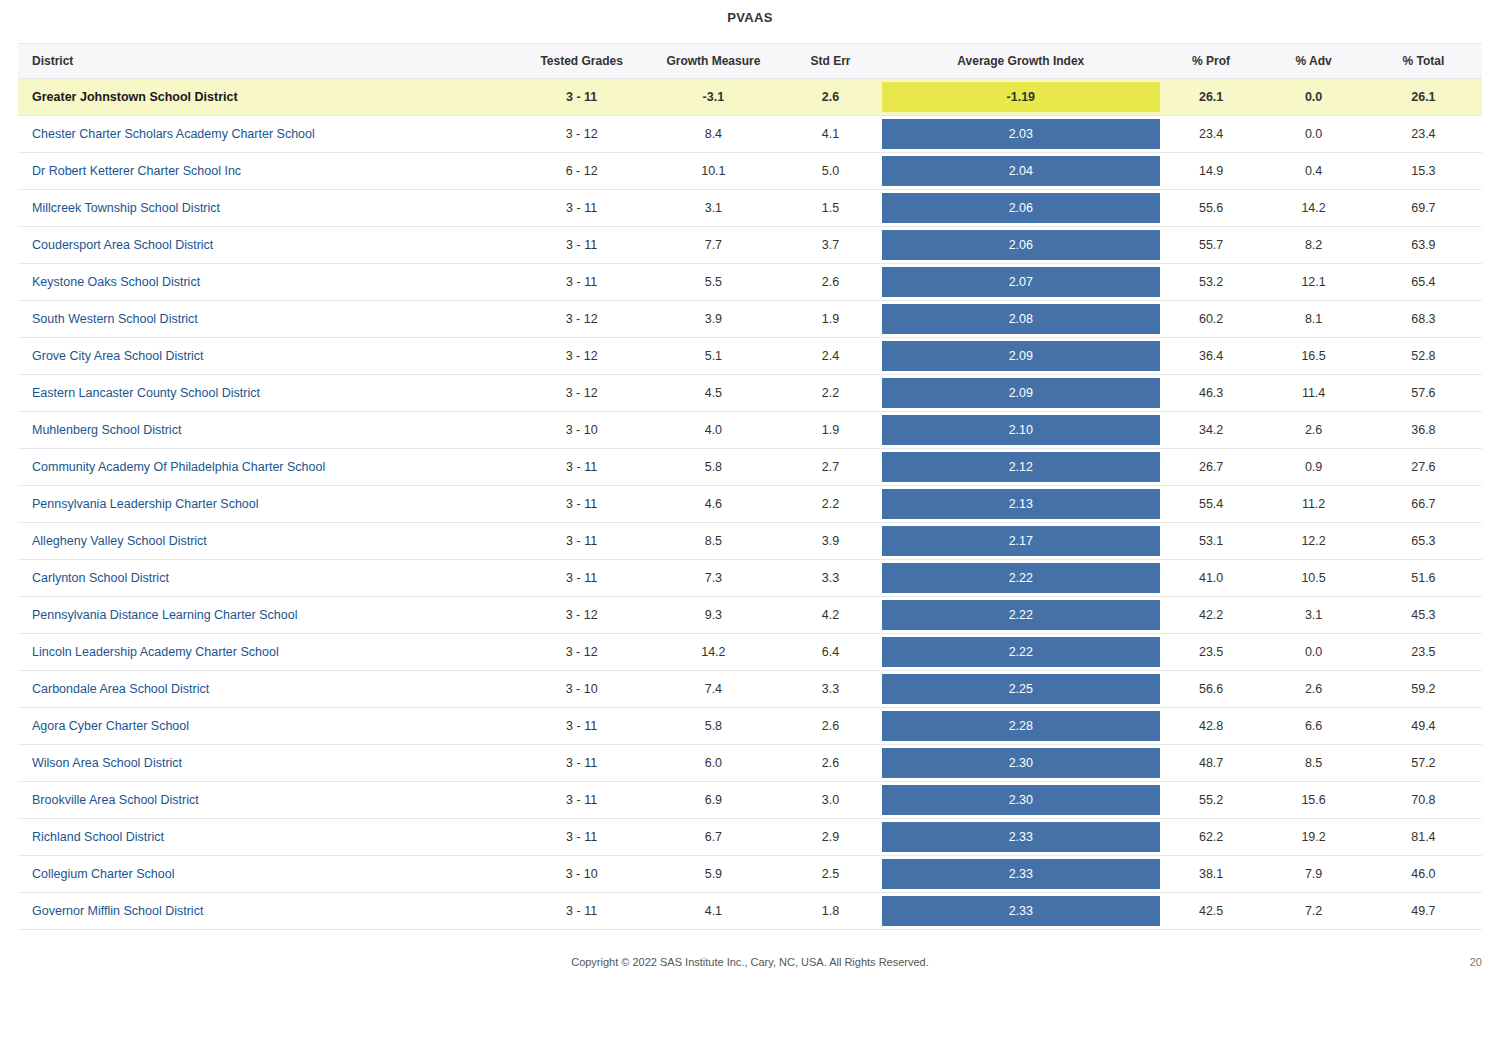PVAAS
| District | Tested Grades | Growth Measure | Std Err | Average Growth Index | % Prof | % Adv | % Total |
| --- | --- | --- | --- | --- | --- | --- | --- |
| Greater Johnstown School District | 3 - 11 | -3.1 | 2.6 | -1.19 | 26.1 | 0.0 | 26.1 |
| Chester Charter Scholars Academy Charter School | 3 - 12 | 8.4 | 4.1 | 2.03 | 23.4 | 0.0 | 23.4 |
| Dr Robert Ketterer Charter School Inc | 6 - 12 | 10.1 | 5.0 | 2.04 | 14.9 | 0.4 | 15.3 |
| Millcreek Township School District | 3 - 11 | 3.1 | 1.5 | 2.06 | 55.6 | 14.2 | 69.7 |
| Coudersport Area School District | 3 - 11 | 7.7 | 3.7 | 2.06 | 55.7 | 8.2 | 63.9 |
| Keystone Oaks School District | 3 - 11 | 5.5 | 2.6 | 2.07 | 53.2 | 12.1 | 65.4 |
| South Western School District | 3 - 12 | 3.9 | 1.9 | 2.08 | 60.2 | 8.1 | 68.3 |
| Grove City Area School District | 3 - 12 | 5.1 | 2.4 | 2.09 | 36.4 | 16.5 | 52.8 |
| Eastern Lancaster County School District | 3 - 12 | 4.5 | 2.2 | 2.09 | 46.3 | 11.4 | 57.6 |
| Muhlenberg School District | 3 - 10 | 4.0 | 1.9 | 2.10 | 34.2 | 2.6 | 36.8 |
| Community Academy Of Philadelphia Charter School | 3 - 11 | 5.8 | 2.7 | 2.12 | 26.7 | 0.9 | 27.6 |
| Pennsylvania Leadership Charter School | 3 - 11 | 4.6 | 2.2 | 2.13 | 55.4 | 11.2 | 66.7 |
| Allegheny Valley School District | 3 - 11 | 8.5 | 3.9 | 2.17 | 53.1 | 12.2 | 65.3 |
| Carlynton School District | 3 - 11 | 7.3 | 3.3 | 2.22 | 41.0 | 10.5 | 51.6 |
| Pennsylvania Distance Learning Charter School | 3 - 12 | 9.3 | 4.2 | 2.22 | 42.2 | 3.1 | 45.3 |
| Lincoln Leadership Academy Charter School | 3 - 12 | 14.2 | 6.4 | 2.22 | 23.5 | 0.0 | 23.5 |
| Carbondale Area School District | 3 - 10 | 7.4 | 3.3 | 2.25 | 56.6 | 2.6 | 59.2 |
| Agora Cyber Charter School | 3 - 11 | 5.8 | 2.6 | 2.28 | 42.8 | 6.6 | 49.4 |
| Wilson Area School District | 3 - 11 | 6.0 | 2.6 | 2.30 | 48.7 | 8.5 | 57.2 |
| Brookville Area School District | 3 - 11 | 6.9 | 3.0 | 2.30 | 55.2 | 15.6 | 70.8 |
| Richland School District | 3 - 11 | 6.7 | 2.9 | 2.33 | 62.2 | 19.2 | 81.4 |
| Collegium Charter School | 3 - 10 | 5.9 | 2.5 | 2.33 | 38.1 | 7.9 | 46.0 |
| Governor Mifflin School District | 3 - 11 | 4.1 | 1.8 | 2.33 | 42.5 | 7.2 | 49.7 |
Copyright © 2022 SAS Institute Inc., Cary, NC, USA. All Rights Reserved. 20